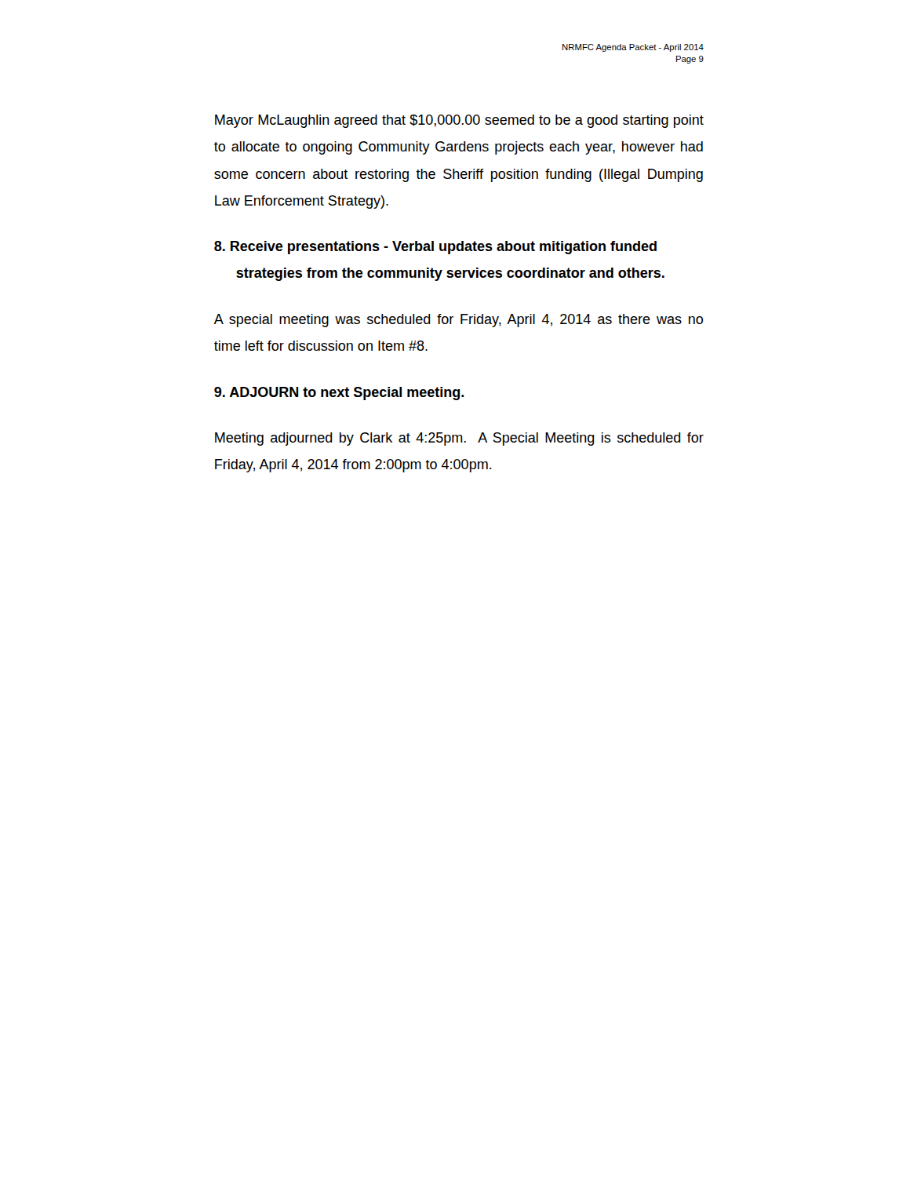NRMFC Agenda Packet - April 2014
Page 9
Mayor McLaughlin agreed that $10,000.00 seemed to be a good starting point to allocate to ongoing Community Gardens projects each year, however had some concern about restoring the Sheriff position funding (Illegal Dumping Law Enforcement Strategy).
8. Receive presentations - Verbal updates about mitigation fundedstrategies from the community services coordinator and others.
A special meeting was scheduled for Friday, April 4, 2014 as there was no time left for discussion on Item #8.
9. ADJOURN to next Special meeting.
Meeting adjourned by Clark at 4:25pm. A Special Meeting is scheduled for Friday, April 4, 2014 from 2:00pm to 4:00pm.